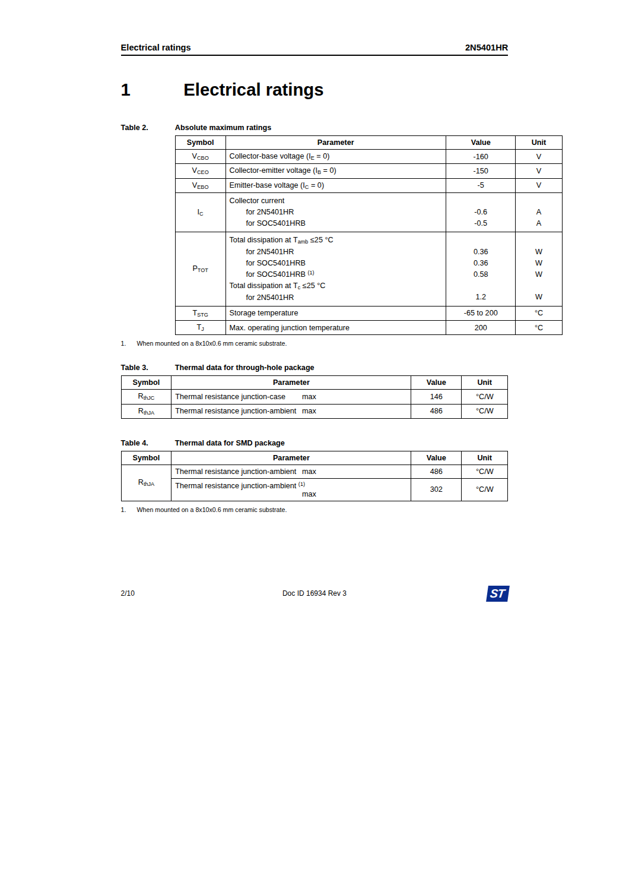Electrical ratings 2N5401HR
1 Electrical ratings
Table 2. Absolute maximum ratings
| Symbol | Parameter | Value | Unit |
| --- | --- | --- | --- |
| V CBO | Collector-base voltage (I E = 0) | -160 | V |
| V CEO | Collector-emitter voltage (I B = 0) | -150 | V |
| V EBO | Emitter-base voltage (I C = 0) | -5 | V |
| I C | Collector current for 2N5401HR for SOC5401HRB | -0.6 -0.5 | A A |
| P TOT | Total dissipation at T amb ≤25 °C for 2N5401HR for SOC5401HRB for SOC5401HRB (1) Total dissipation at T c ≤25 °C for 2N5401HR | 0.36 0.36 0.58 1.2 | W W W W |
| T STG | Storage temperature | -65 to 200 | °C |
| T J | Max. operating junction temperature | 200 | °C |
1. When mounted on a 8x10x0.6 mm ceramic substrate.
Table 3. Thermal data for through-hole package
| Symbol | Parameter | Value | Unit |
| --- | --- | --- | --- |
| R thJC | Thermal resistance junction-case max | 146 | °C/W |
| R thJA | Thermal resistance junction-ambient max | 486 | °C/W |
Table 4. Thermal data for SMD package
| Symbol | Parameter | Value | Unit |
| --- | --- | --- | --- |
| R thJA | Thermal resistance junction-ambient max | 486 | °C/W |
| Thermal resistance junction-ambient (1) max | 302 | °C/W |
1. When mounted on a 8x10x0.6 mm ceramic substrate.
2/10
Doc ID 16934 Rev 3
ST